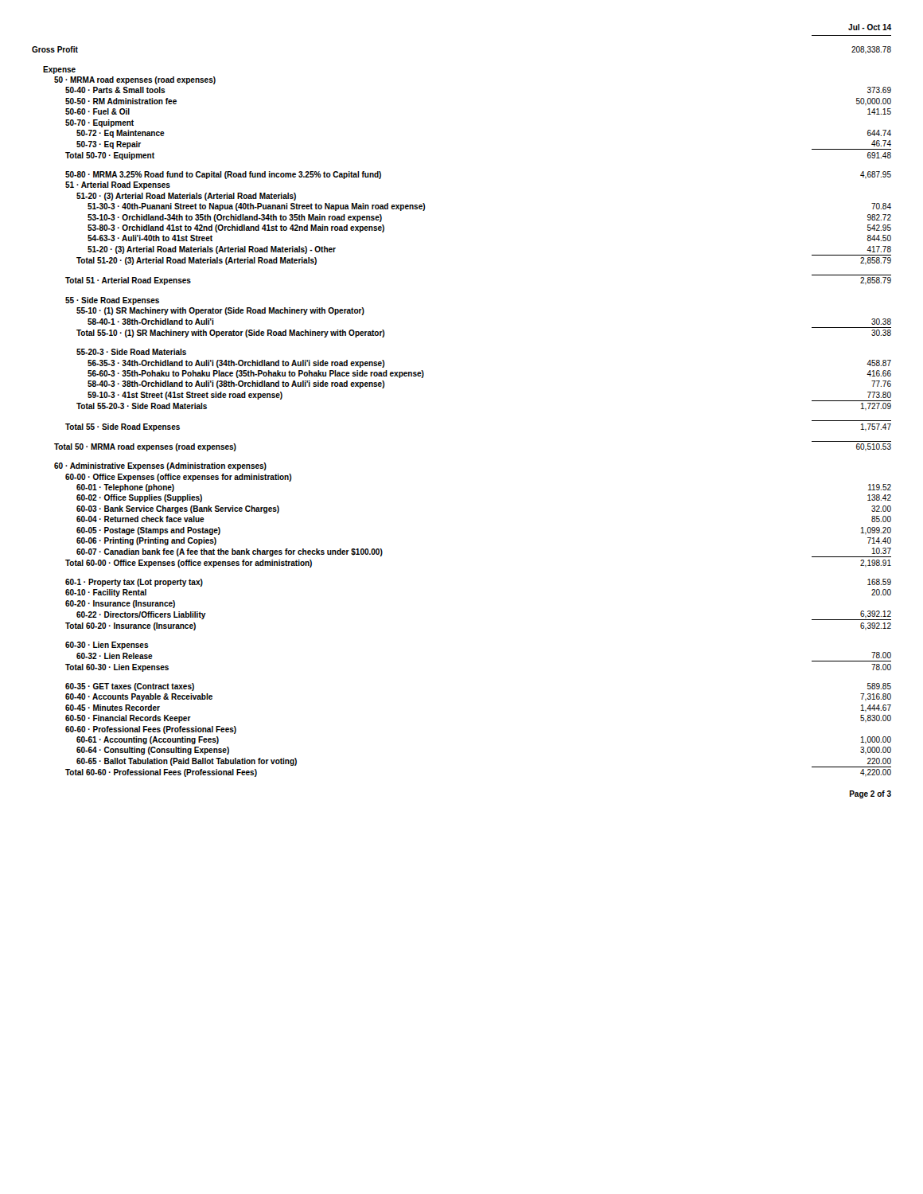| | Jul - Oct 14 |
| Gross Profit | 208,338.78 |
| Expense | |
| 50 · MRMA road expenses (road expenses) | |
| 50-40 · Parts & Small tools | 373.69 |
| 50-50 · RM Administration fee | 50,000.00 |
| 50-60 · Fuel & Oil | 141.15 |
| 50-70 · Equipment | |
| 50-72 · Eq Maintenance | 644.74 |
| 50-73 · Eq Repair | 46.74 |
| Total 50-70 · Equipment | 691.48 |
| 50-80 · MRMA 3.25% Road fund to Capital (Road fund income 3.25% to Capital fund) | 4,687.95 |
| 51 · Arterial Road Expenses | |
| 51-20 · (3) Arterial Road Materials (Arterial Road Materials) | |
| 51-30-3 · 40th-Puanani Street to Napua (40th-Puanani Street to Napua Main road expense) | 70.84 |
| 53-10-3 · Orchidland-34th to 35th (Orchidland-34th to 35th Main road expense) | 982.72 |
| 53-80-3 · Orchidland 41st to 42nd (Orchidland 41st to 42nd Main road expense) | 542.95 |
| 54-63-3 · Auli'i-40th to 41st Street | 844.50 |
| 51-20 · (3) Arterial Road Materials (Arterial Road Materials) - Other | 417.78 |
| Total 51-20 · (3) Arterial Road Materials (Arterial Road Materials) | 2,858.79 |
| Total 51 · Arterial Road Expenses | 2,858.79 |
| 55 · Side Road Expenses | |
| 55-10 · (1) SR Machinery with Operator (Side Road Machinery with Operator) | |
| 58-40-1 · 38th-Orchidland to Auli'i | 30.38 |
| Total 55-10 · (1) SR Machinery with Operator (Side Road Machinery with Operator) | 30.38 |
| 55-20-3 · Side Road Materials | |
| 56-35-3 · 34th-Orchidland to Auli'i (34th-Orchidland to Auli'i side road expense) | 458.87 |
| 56-60-3 · 35th-Pohaku to Pohaku Place (35th-Pohaku to Pohaku Place side road expense) | 416.66 |
| 58-40-3 · 38th-Orchidland to Auli'i (38th-Orchidland to Auli'i side road expense) | 77.76 |
| 59-10-3 · 41st Street (41st Street side road expense) | 773.80 |
| Total 55-20-3 · Side Road Materials | 1,727.09 |
| Total 55 · Side Road Expenses | 1,757.47 |
| Total 50 · MRMA road expenses (road expenses) | 60,510.53 |
| 60 · Administrative Expenses (Administration expenses) | |
| 60-00 · Office Expenses (office expenses for administration) | |
| 60-01 · Telephone (phone) | 119.52 |
| 60-02 · Office Supplies (Supplies) | 138.42 |
| 60-03 · Bank Service Charges (Bank Service Charges) | 32.00 |
| 60-04 · Returned check face value | 85.00 |
| 60-05 · Postage (Stamps and Postage) | 1,099.20 |
| 60-06 · Printing (Printing and Copies) | 714.40 |
| 60-07 · Canadian bank fee (A fee that the bank charges for checks under $100.00) | 10.37 |
| Total 60-00 · Office Expenses (office expenses for administration) | 2,198.91 |
| 60-1 · Property tax (Lot property tax) | 168.59 |
| 60-10 · Facility Rental | 20.00 |
| 60-20 · Insurance (Insurance) | |
| 60-22 · Directors/Officers Liablility | 6,392.12 |
| Total 60-20 · Insurance (Insurance) | 6,392.12 |
| 60-30 · Lien Expenses | |
| 60-32 · Lien Release | 78.00 |
| Total 60-30 · Lien Expenses | 78.00 |
| 60-35 · GET taxes (Contract taxes) | 589.85 |
| 60-40 · Accounts Payable & Receivable | 7,316.80 |
| 60-45 · Minutes Recorder | 1,444.67 |
| 60-50 · Financial Records Keeper | 5,830.00 |
| 60-60 · Professional Fees (Professional Fees) | |
| 60-61 · Accounting (Accounting Fees) | 1,000.00 |
| 60-64 · Consulting (Consulting Expense) | 3,000.00 |
| 60-65 · Ballot Tabulation (Paid Ballot Tabulation for voting) | 220.00 |
| Total 60-60 · Professional Fees (Professional Fees) | 4,220.00 |
Page 2 of 3